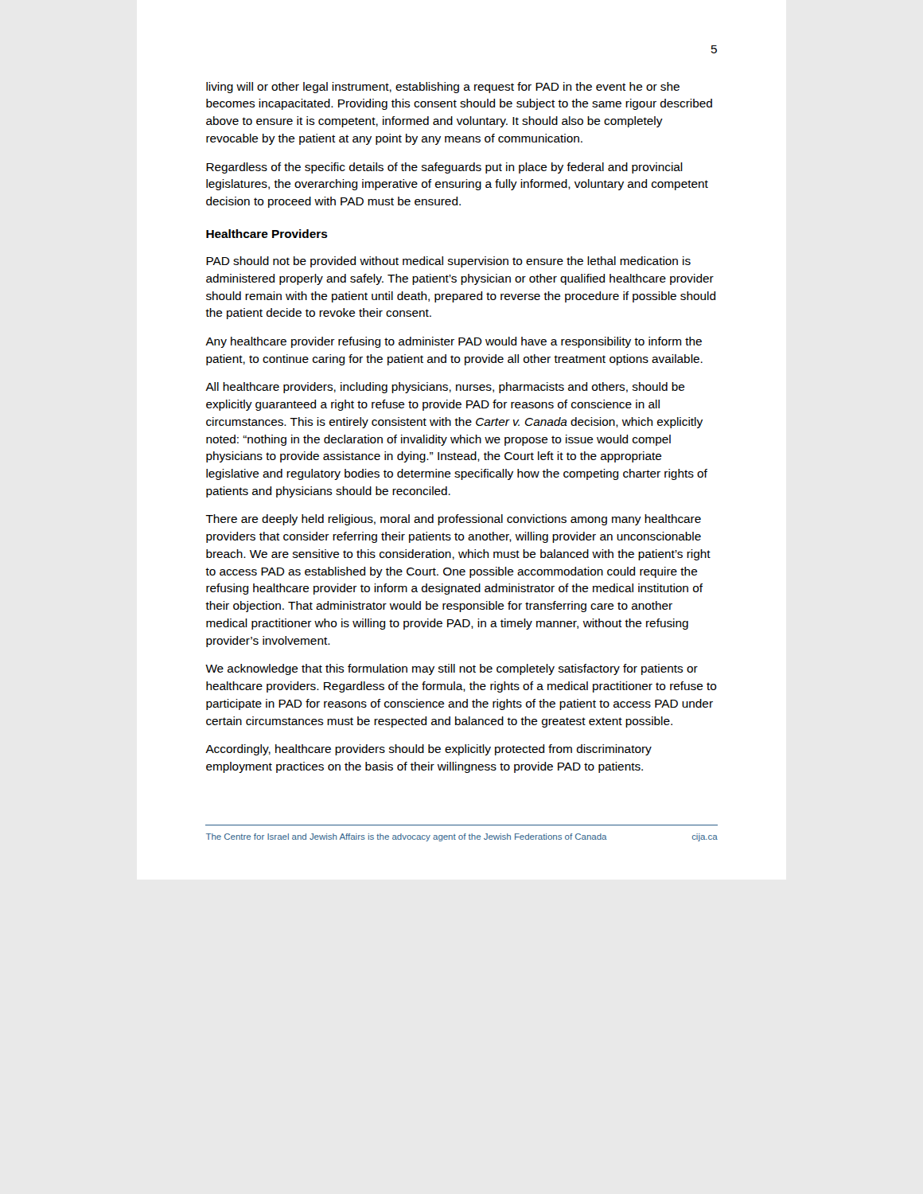5
living will or other legal instrument, establishing a request for PAD in the event he or she becomes incapacitated. Providing this consent should be subject to the same rigour described above to ensure it is competent, informed and voluntary. It should also be completely revocable by the patient at any point by any means of communication.
Regardless of the specific details of the safeguards put in place by federal and provincial legislatures, the overarching imperative of ensuring a fully informed, voluntary and competent decision to proceed with PAD must be ensured.
Healthcare Providers
PAD should not be provided without medical supervision to ensure the lethal medication is administered properly and safely. The patient’s physician or other qualified healthcare provider should remain with the patient until death, prepared to reverse the procedure if possible should the patient decide to revoke their consent.
Any healthcare provider refusing to administer PAD would have a responsibility to inform the patient, to continue caring for the patient and to provide all other treatment options available.
All healthcare providers, including physicians, nurses, pharmacists and others, should be explicitly guaranteed a right to refuse to provide PAD for reasons of conscience in all circumstances. This is entirely consistent with the Carter v. Canada decision, which explicitly noted: “nothing in the declaration of invalidity which we propose to issue would compel physicians to provide assistance in dying.” Instead, the Court left it to the appropriate legislative and regulatory bodies to determine specifically how the competing charter rights of patients and physicians should be reconciled.
There are deeply held religious, moral and professional convictions among many healthcare providers that consider referring their patients to another, willing provider an unconscionable breach. We are sensitive to this consideration, which must be balanced with the patient’s right to access PAD as established by the Court. One possible accommodation could require the refusing healthcare provider to inform a designated administrator of the medical institution of their objection. That administrator would be responsible for transferring care to another medical practitioner who is willing to provide PAD, in a timely manner, without the refusing provider’s involvement.
We acknowledge that this formulation may still not be completely satisfactory for patients or healthcare providers. Regardless of the formula, the rights of a medical practitioner to refuse to participate in PAD for reasons of conscience and the rights of the patient to access PAD under certain circumstances must be respected and balanced to the greatest extent possible.
Accordingly, healthcare providers should be explicitly protected from discriminatory employment practices on the basis of their willingness to provide PAD to patients.
The Centre for Israel and Jewish Affairs is the advocacy agent of the Jewish Federations of Canada cija.ca